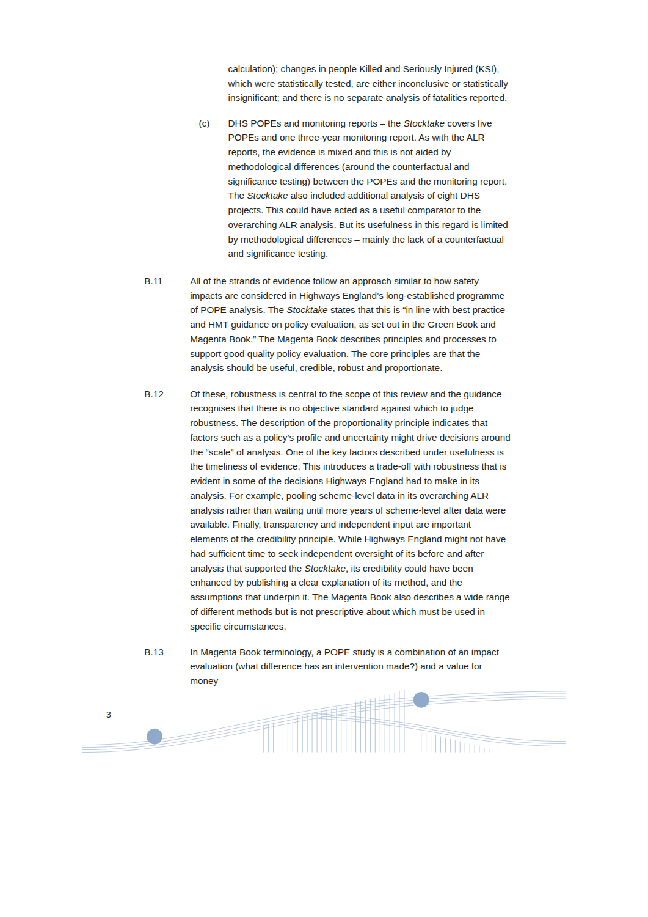calculation); changes in people Killed and Seriously Injured (KSI), which were statistically tested, are either inconclusive or statistically insignificant; and there is no separate analysis of fatalities reported.
(c)
DHS POPEs and monitoring reports – the Stocktake covers five POPEs and one three-year monitoring report. As with the ALR reports, the evidence is mixed and this is not aided by methodological differences (around the counterfactual and significance testing) between the POPEs and the monitoring report. The Stocktake also included additional analysis of eight DHS projects. This could have acted as a useful comparator to the overarching ALR analysis. But its usefulness in this regard is limited by methodological differences – mainly the lack of a counterfactual and significance testing.
B.11
All of the strands of evidence follow an approach similar to how safety impacts are considered in Highways England’s long-established programme of POPE analysis. The Stocktake states that this is “in line with best practice and HMT guidance on policy evaluation, as set out in the Green Book and Magenta Book.” The Magenta Book describes principles and processes to support good quality policy evaluation. The core principles are that the analysis should be useful, credible, robust and proportionate.
B.12
Of these, robustness is central to the scope of this review and the guidance recognises that there is no objective standard against which to judge robustness. The description of the proportionality principle indicates that factors such as a policy’s profile and uncertainty might drive decisions around the “scale” of analysis. One of the key factors described under usefulness is the timeliness of evidence. This introduces a trade-off with robustness that is evident in some of the decisions Highways England had to make in its analysis. For example, pooling scheme-level data in its overarching ALR analysis rather than waiting until more years of scheme-level after data were available. Finally, transparency and independent input are important elements of the credibility principle. While Highways England might not have had sufficient time to seek independent oversight of its before and after analysis that supported the Stocktake, its credibility could have been enhanced by publishing a clear explanation of its method, and the assumptions that underpin it. The Magenta Book also describes a wide range of different methods but is not prescriptive about which must be used in specific circumstances.
B.13
In Magenta Book terminology, a POPE study is a combination of an impact evaluation (what difference has an intervention made?) and a value for money
3